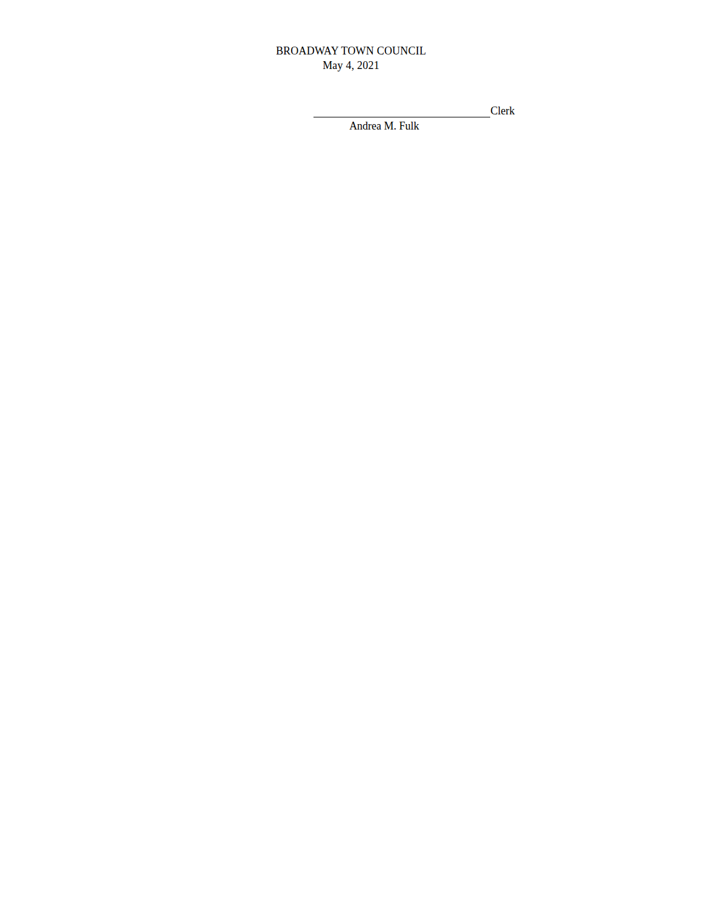BROADWAY TOWN COUNCIL May 4, 2021
Clerk
Andrea M. Fulk